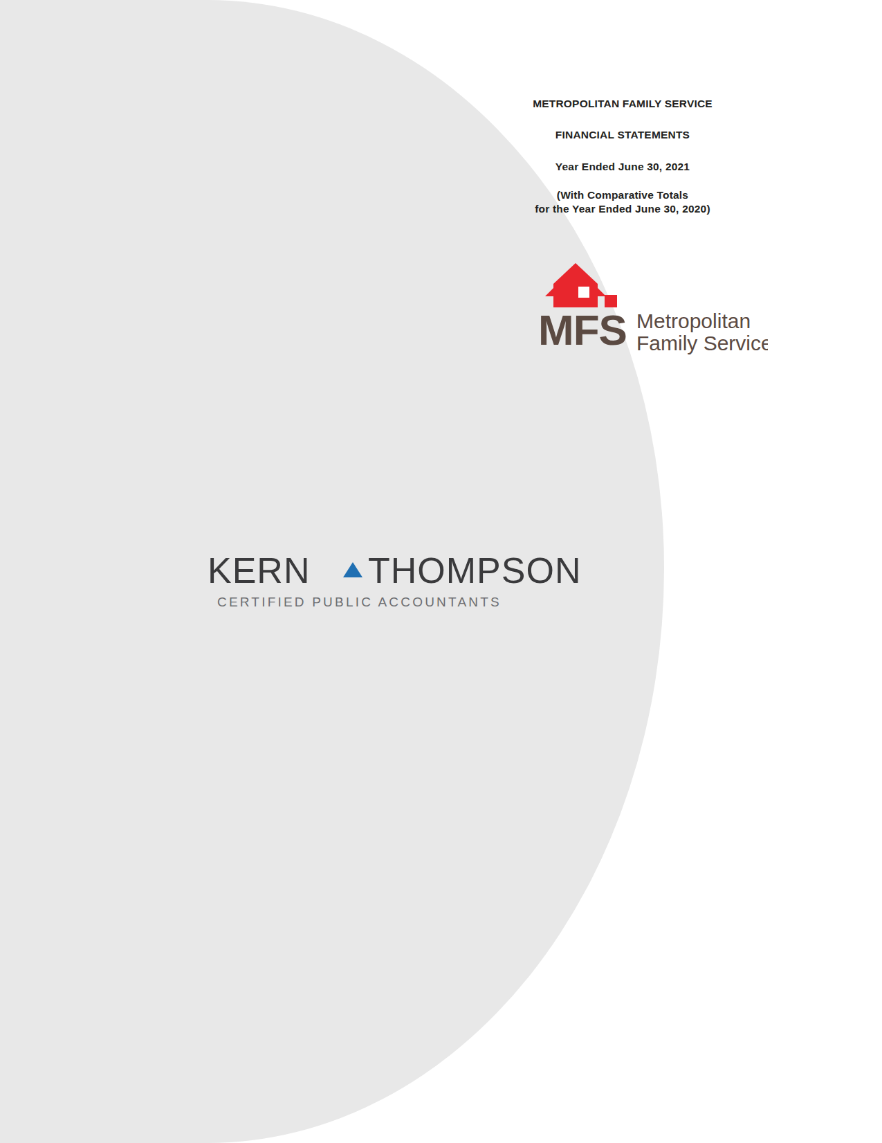METROPOLITAN FAMILY SERVICE
FINANCIAL STATEMENTS
Year Ended June 30, 2021
(With Comparative Totals
for the Year Ended June 30, 2020)
MFS Metropolitan Family Service
KERN THOMPSON CERTIFIED PUBLIC ACCOUNTANTS